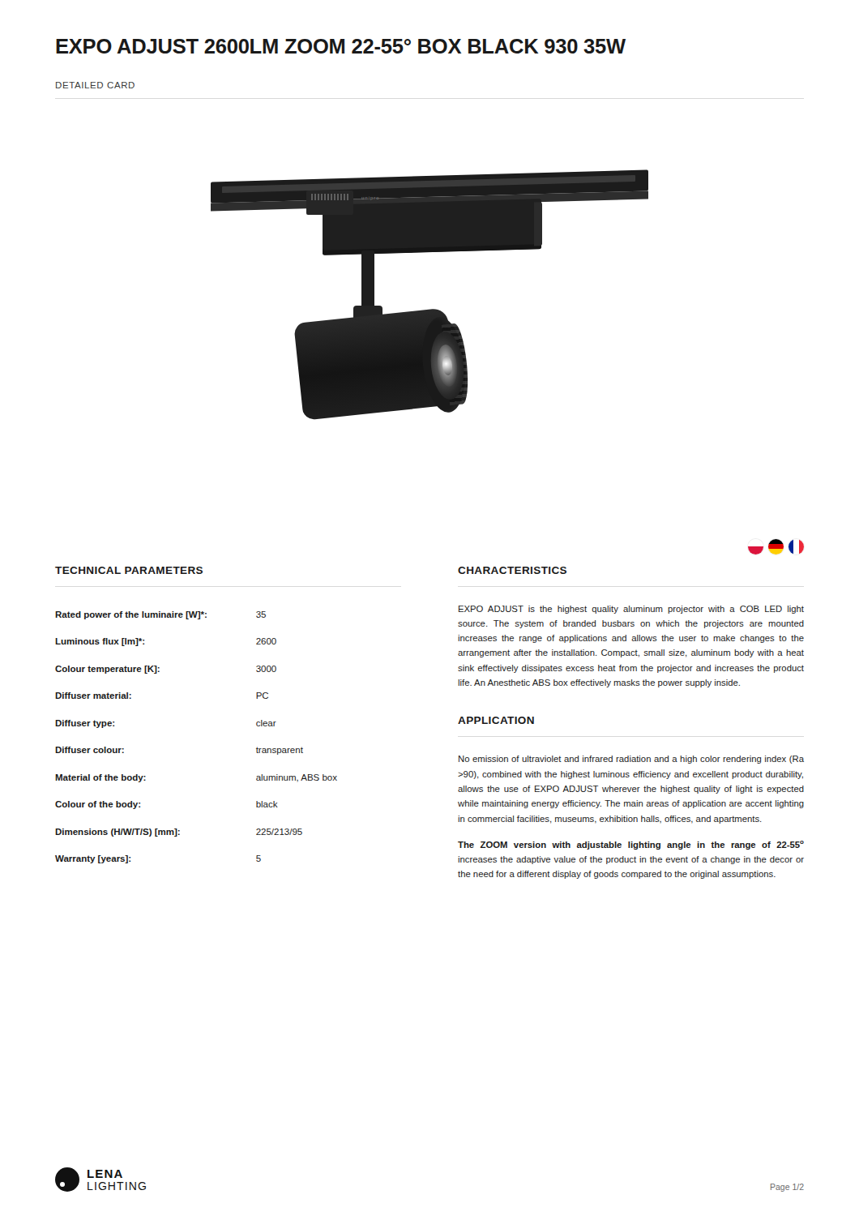EXPO ADJUST 2600LM ZOOM 22-55° BOX BLACK 930 35W
DETAILED CARD
unipro
TECHNICAL PARAMETERS
| Rated power of the luminaire [W]*: | 35 |
| Luminous flux [lm]*: | 2600 |
| Colour temperature [K]: | 3000 |
| Diffuser material: | PC |
| Diffuser type: | clear |
| Diffuser colour: | transparent |
| Material of the body: | aluminum, ABS box |
| Colour of the body: | black |
| Dimensions (H/W/T/S) [mm]: | 225/213/95 |
| Warranty [years]: | 5 |
CHARACTERISTICS
EXPO ADJUST is the highest quality aluminum projector with a COB LED light source. The system of branded busbars on which the projectors are mounted increases the range of applications and allows the user to make changes to the arrangement after the installation. Compact, small size, aluminum body with a heat sink effectively dissipates excess heat from the projector and increases the product life. An Anesthetic ABS box effectively masks the power supply inside.
APPLICATION
No emission of ultraviolet and infrared radiation and a high color rendering index (Ra >90), combined with the highest luminous efficiency and excellent product durability, allows the use of EXPO ADJUST wherever the highest quality of light is expected while maintaining energy efficiency. The main areas of application are accent lighting in commercial facilities, museums, exhibition halls, offices, and apartments.
The ZOOM version with adjustable lighting angle in the range of 22-55o increases the adaptive value of the product in the event of a change in the decor or the need for a different display of goods compared to the original assumptions.
LENALIGHTING
Page 1/2